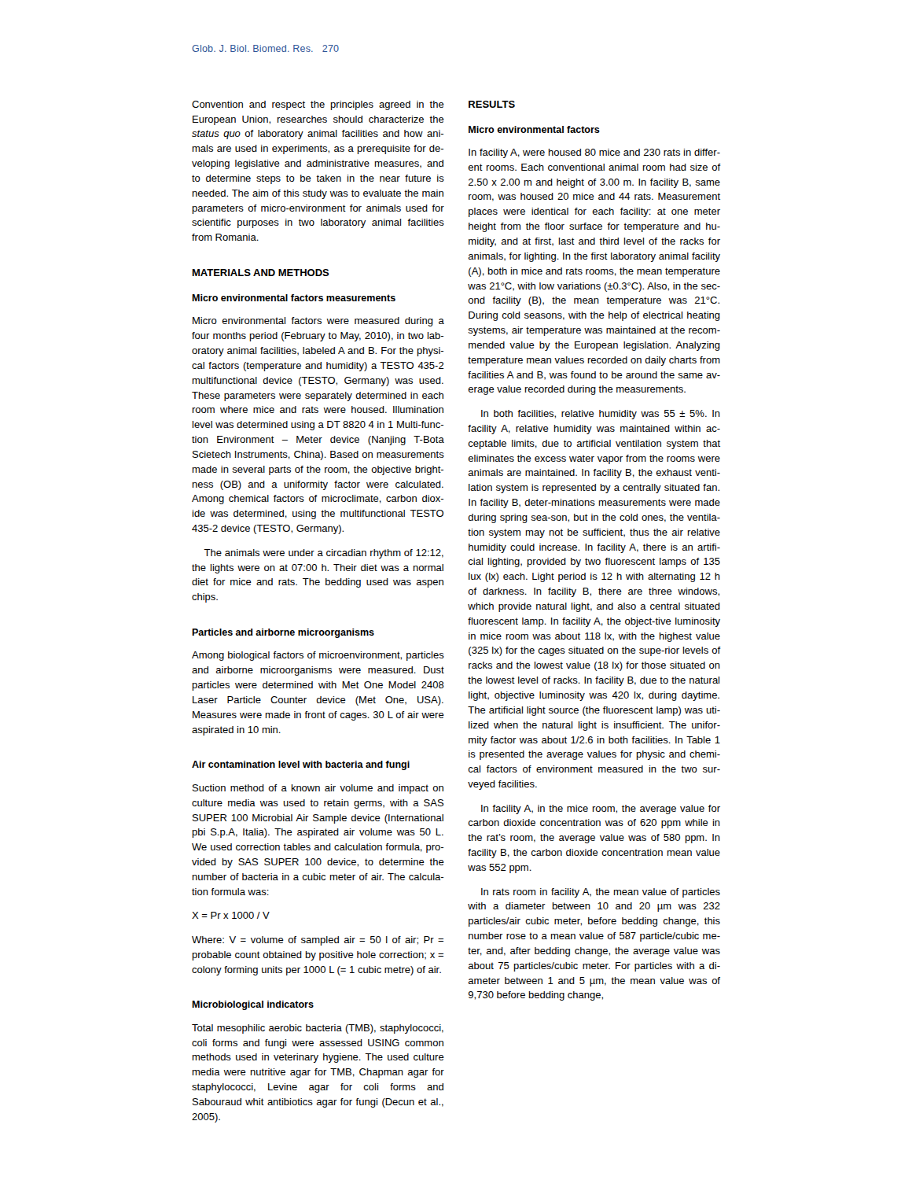Glob. J. Biol. Biomed. Res. 270
Convention and respect the principles agreed in the European Union, researches should characterize the status quo of laboratory animal facilities and how animals are used in experiments, as a prerequisite for developing legislative and administrative measures, and to determine steps to be taken in the near future is needed. The aim of this study was to evaluate the main parameters of micro-environment for animals used for scientific purposes in two laboratory animal facilities from Romania.
MATERIALS AND METHODS
Micro environmental factors measurements
Micro environmental factors were measured during a four months period (February to May, 2010), in two laboratory animal facilities, labeled A and B. For the physical factors (temperature and humidity) a TESTO 435-2 multifunctional device (TESTO, Germany) was used. These parameters were separately determined in each room where mice and rats were housed. Illumination level was determined using a DT 8820 4 in 1 Multi-function Environment – Meter device (Nanjing T-Bota Scietech Instruments, China). Based on measurements made in several parts of the room, the objective brightness (OB) and a uniformity factor were calculated. Among chemical factors of microclimate, carbon dioxide was determined, using the multifunctional TESTO 435-2 device (TESTO, Germany).
The animals were under a circadian rhythm of 12:12, the lights were on at 07:00 h. Their diet was a normal diet for mice and rats. The bedding used was aspen chips.
Particles and airborne microorganisms
Among biological factors of microenvironment, particles and airborne microorganisms were measured. Dust particles were determined with Met One Model 2408 Laser Particle Counter device (Met One, USA). Measures were made in front of cages. 30 L of air were aspirated in 10 min.
Air contamination level with bacteria and fungi
Suction method of a known air volume and impact on culture media was used to retain germs, with a SAS SUPER 100 Microbial Air Sample device (International pbi S.p.A, Italia). The aspirated air volume was 50 L. We used correction tables and calculation formula, provided by SAS SUPER 100 device, to determine the number of bacteria in a cubic meter of air. The calculation formula was:
X = Pr x 1000 / V
Where: V = volume of sampled air = 50 l of air; Pr = probable count obtained by positive hole correction; x = colony forming units per 1000 L (= 1 cubic metre) of air.
Microbiological indicators
Total mesophilic aerobic bacteria (TMB), staphylococci, coli forms and fungi were assessed USING common methods used in veterinary hygiene. The used culture media were nutritive agar for TMB, Chapman agar for staphylococci, Levine agar for coli forms and Sabouraud whit antibiotics agar for fungi (Decun et al., 2005).
RESULTS
Micro environmental factors
In facility A, were housed 80 mice and 230 rats in different rooms. Each conventional animal room had size of 2.50 x 2.00 m and height of 3.00 m. In facility B, same room, was housed 20 mice and 44 rats. Measurement places were identical for each facility: at one meter height from the floor surface for temperature and humidity, and at first, last and third level of the racks for animals, for lighting. In the first laboratory animal facility (A), both in mice and rats rooms, the mean temperature was 21°C, with low variations (±0.3°C). Also, in the second facility (B), the mean temperature was 21°C. During cold seasons, with the help of electrical heating systems, air temperature was maintained at the recommended value by the European legislation. Analyzing temperature mean values recorded on daily charts from facilities A and B, was found to be around the same average value recorded during the measurements.
In both facilities, relative humidity was 55 ± 5%. In facility A, relative humidity was maintained within acceptable limits, due to artificial ventilation system that eliminates the excess water vapor from the rooms were animals are maintained. In facility B, the exhaust ventilation system is represented by a centrally situated fan. In facility B, deter-minations measurements were made during spring sea-son, but in the cold ones, the ventilation system may not be sufficient, thus the air relative humidity could increase. In facility A, there is an artificial lighting, provided by two fluorescent lamps of 135 lux (lx) each. Light period is 12 h with alternating 12 h of darkness. In facility B, there are three windows, which provide natural light, and also a central situated fluorescent lamp. In facility A, the object-tive luminosity in mice room was about 118 lx, with the highest value (325 lx) for the cages situated on the supe-rior levels of racks and the lowest value (18 lx) for those situated on the lowest level of racks. In facility B, due to the natural light, objective luminosity was 420 lx, during daytime. The artificial light source (the fluorescent lamp) was utilized when the natural light is insufficient. The uniformity factor was about 1/2.6 in both facilities. In Table 1 is presented the average values for physic and chemical factors of environment measured in the two surveyed facilities.
In facility A, in the mice room, the average value for carbon dioxide concentration was of 620 ppm while in the rat’s room, the average value was of 580 ppm. In facility B, the carbon dioxide concentration mean value was 552 ppm.
In rats room in facility A, the mean value of particles with a diameter between 10 and 20 µm was 232 particles/air cubic meter, before bedding change, this number rose to a mean value of 587 particle/cubic meter, and, after bedding change, the average value was about 75 particles/cubic meter. For particles with a diameter between 1 and 5 µm, the mean value was of 9,730 before bedding change,